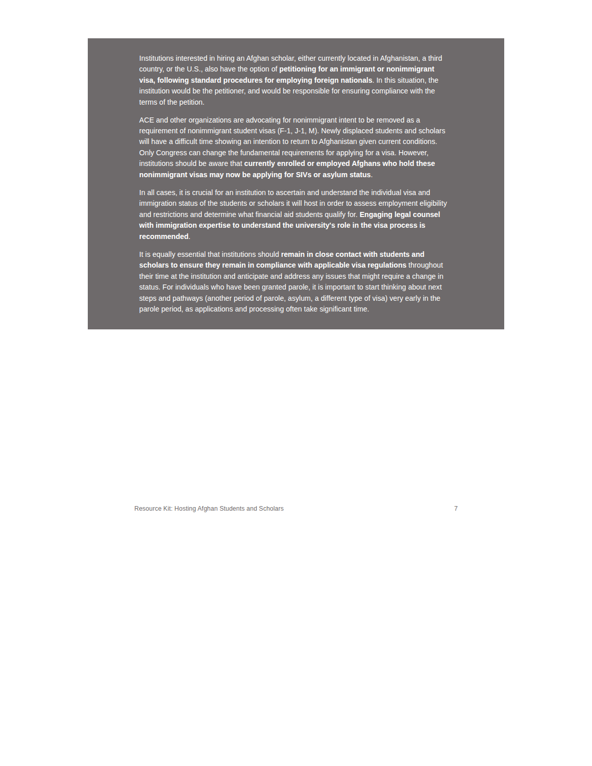Institutions interested in hiring an Afghan scholar, either currently located in Afghanistan, a third country, or the U.S., also have the option of petitioning for an immigrant or nonimmigrant visa, following standard procedures for employing foreign nationals. In this situation, the institution would be the petitioner, and would be responsible for ensuring compliance with the terms of the petition.
ACE and other organizations are advocating for nonimmigrant intent to be removed as a requirement of nonimmigrant student visas (F-1, J-1, M). Newly displaced students and scholars will have a difficult time showing an intention to return to Afghanistan given current conditions. Only Congress can change the fundamental requirements for applying for a visa. However, institutions should be aware that currently enrolled or employed Afghans who hold these nonimmigrant visas may now be applying for SIVs or asylum status.
In all cases, it is crucial for an institution to ascertain and understand the individual visa and immigration status of the students or scholars it will host in order to assess employment eligibility and restrictions and determine what financial aid students qualify for. Engaging legal counsel with immigration expertise to understand the university's role in the visa process is recommended.
It is equally essential that institutions should remain in close contact with students and scholars to ensure they remain in compliance with applicable visa regulations throughout their time at the institution and anticipate and address any issues that might require a change in status. For individuals who have been granted parole, it is important to start thinking about next steps and pathways (another period of parole, asylum, a different type of visa) very early in the parole period, as applications and processing often take significant time.
Resource Kit: Hosting Afghan Students and Scholars 7